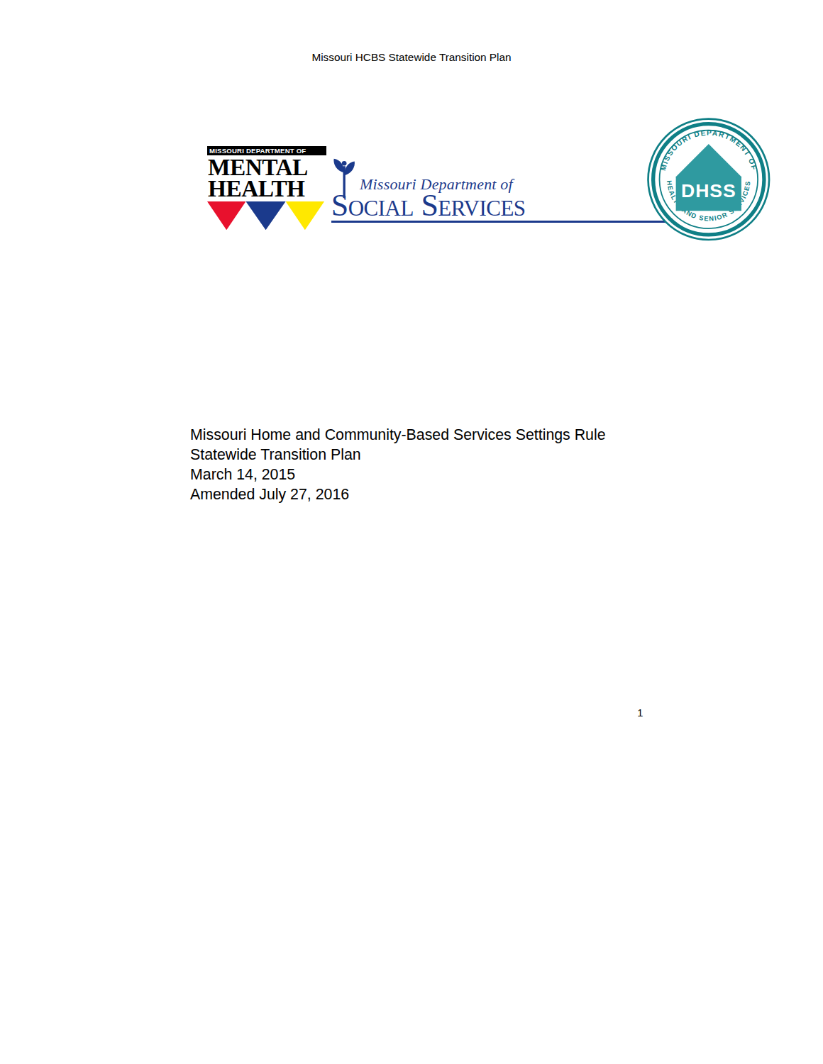Missouri HCBS Statewide Transition Plan
MISSOURI DEPARTMENT OF
MENTAL
HEALTH
Missouri Department of
Social Services
MISSOURI DEPARTMENT OF HEALTH AND SENIOR SERVICES DHSS
Missouri Home and Community-Based Services Settings Rule
Statewide Transition Plan
March 14, 2015
Amended July 27, 2016
1